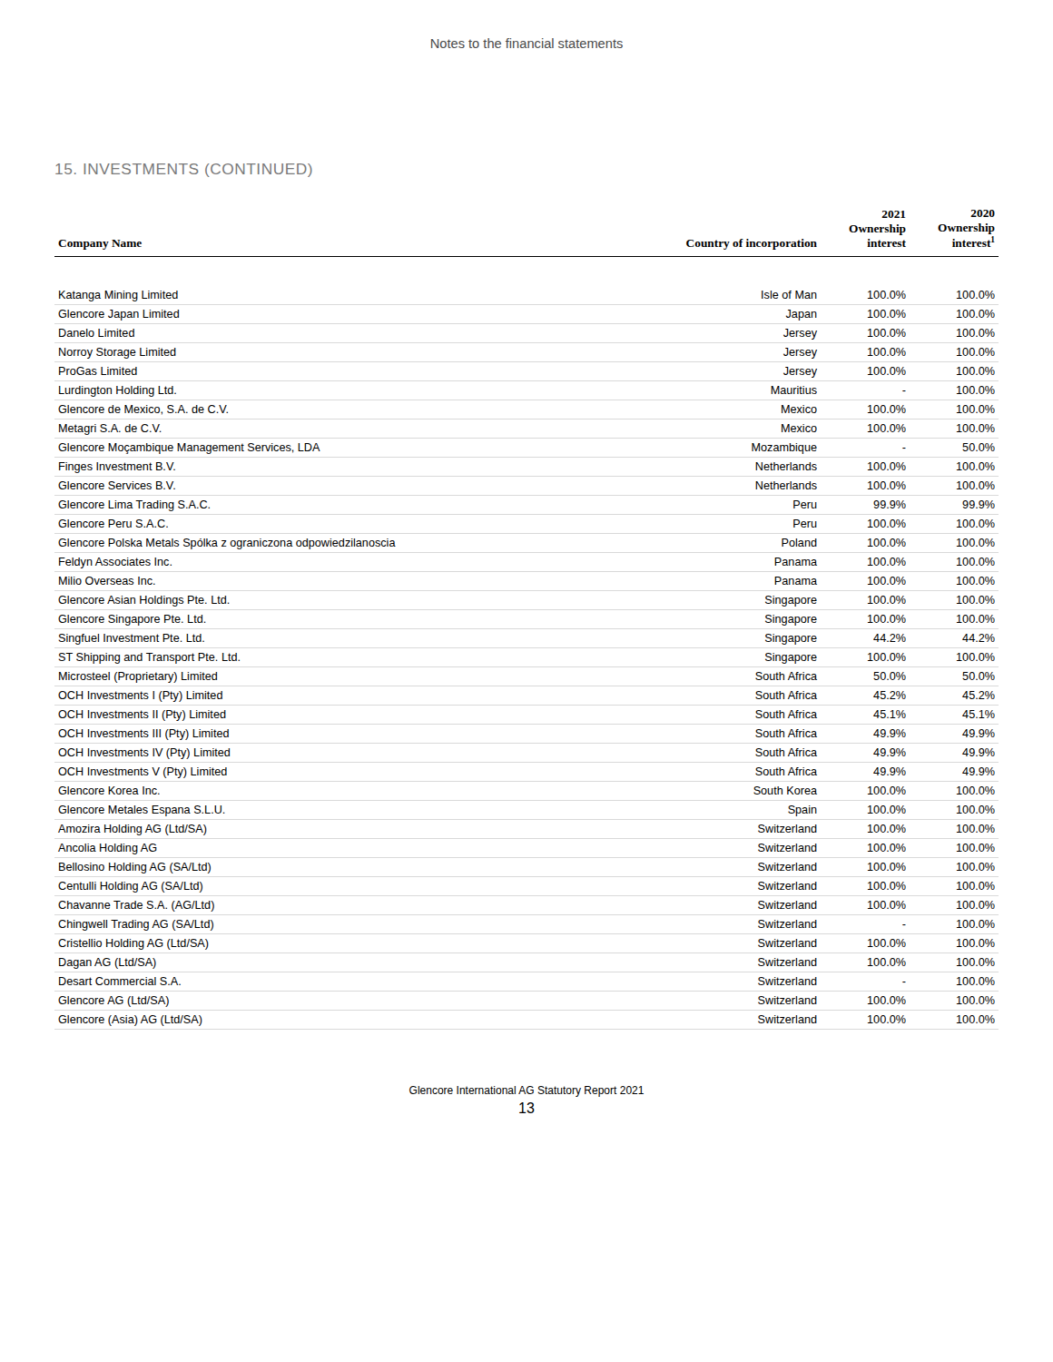Notes to the financial statements
15. INVESTMENTS (CONTINUED)
| Company Name | Country of incorporation | 2021 Ownership interest | 2020 Ownership interest 1 |
| --- | --- | --- | --- |
| Katanga Mining Limited | Isle of Man | 100.0% | 100.0% |
| Glencore Japan Limited | Japan | 100.0% | 100.0% |
| Danelo Limited | Jersey | 100.0% | 100.0% |
| Norroy Storage Limited | Jersey | 100.0% | 100.0% |
| ProGas Limited | Jersey | 100.0% | 100.0% |
| Lurdington Holding Ltd. | Mauritius | - | 100.0% |
| Glencore de Mexico, S.A. de C.V. | Mexico | 100.0% | 100.0% |
| Metagri S.A. de C.V. | Mexico | 100.0% | 100.0% |
| Glencore Moçambique Management Services, LDA | Mozambique | - | 50.0% |
| Finges Investment B.V. | Netherlands | 100.0% | 100.0% |
| Glencore Services B.V. | Netherlands | 100.0% | 100.0% |
| Glencore Lima Trading S.A.C. | Peru | 99.9% | 99.9% |
| Glencore Peru S.A.C. | Peru | 100.0% | 100.0% |
| Glencore Polska Metals Spólka z ograniczona odpowiedzilanoscia | Poland | 100.0% | 100.0% |
| Feldyn Associates Inc. | Panama | 100.0% | 100.0% |
| Milio Overseas Inc. | Panama | 100.0% | 100.0% |
| Glencore Asian Holdings Pte. Ltd. | Singapore | 100.0% | 100.0% |
| Glencore Singapore Pte. Ltd. | Singapore | 100.0% | 100.0% |
| Singfuel Investment Pte. Ltd. | Singapore | 44.2% | 44.2% |
| ST Shipping and Transport Pte. Ltd. | Singapore | 100.0% | 100.0% |
| Microsteel (Proprietary) Limited | South Africa | 50.0% | 50.0% |
| OCH Investments I (Pty) Limited | South Africa | 45.2% | 45.2% |
| OCH Investments II (Pty) Limited | South Africa | 45.1% | 45.1% |
| OCH Investments III (Pty) Limited | South Africa | 49.9% | 49.9% |
| OCH Investments IV (Pty) Limited | South Africa | 49.9% | 49.9% |
| OCH Investments V (Pty) Limited | South Africa | 49.9% | 49.9% |
| Glencore Korea Inc. | South Korea | 100.0% | 100.0% |
| Glencore Metales Espana S.L.U. | Spain | 100.0% | 100.0% |
| Amozira Holding AG (Ltd/SA) | Switzerland | 100.0% | 100.0% |
| Ancolia Holding AG | Switzerland | 100.0% | 100.0% |
| Bellosino Holding AG (SA/Ltd) | Switzerland | 100.0% | 100.0% |
| Centulli Holding AG (SA/Ltd) | Switzerland | 100.0% | 100.0% |
| Chavanne Trade S.A. (AG/Ltd) | Switzerland | 100.0% | 100.0% |
| Chingwell Trading AG (SA/Ltd) | Switzerland | - | 100.0% |
| Cristellio Holding AG (Ltd/SA) | Switzerland | 100.0% | 100.0% |
| Dagan AG (Ltd/SA) | Switzerland | 100.0% | 100.0% |
| Desart Commercial S.A. | Switzerland | - | 100.0% |
| Glencore AG (Ltd/SA) | Switzerland | 100.0% | 100.0% |
| Glencore (Asia) AG (Ltd/SA) | Switzerland | 100.0% | 100.0% |
Glencore International AG Statutory Report 2021
13